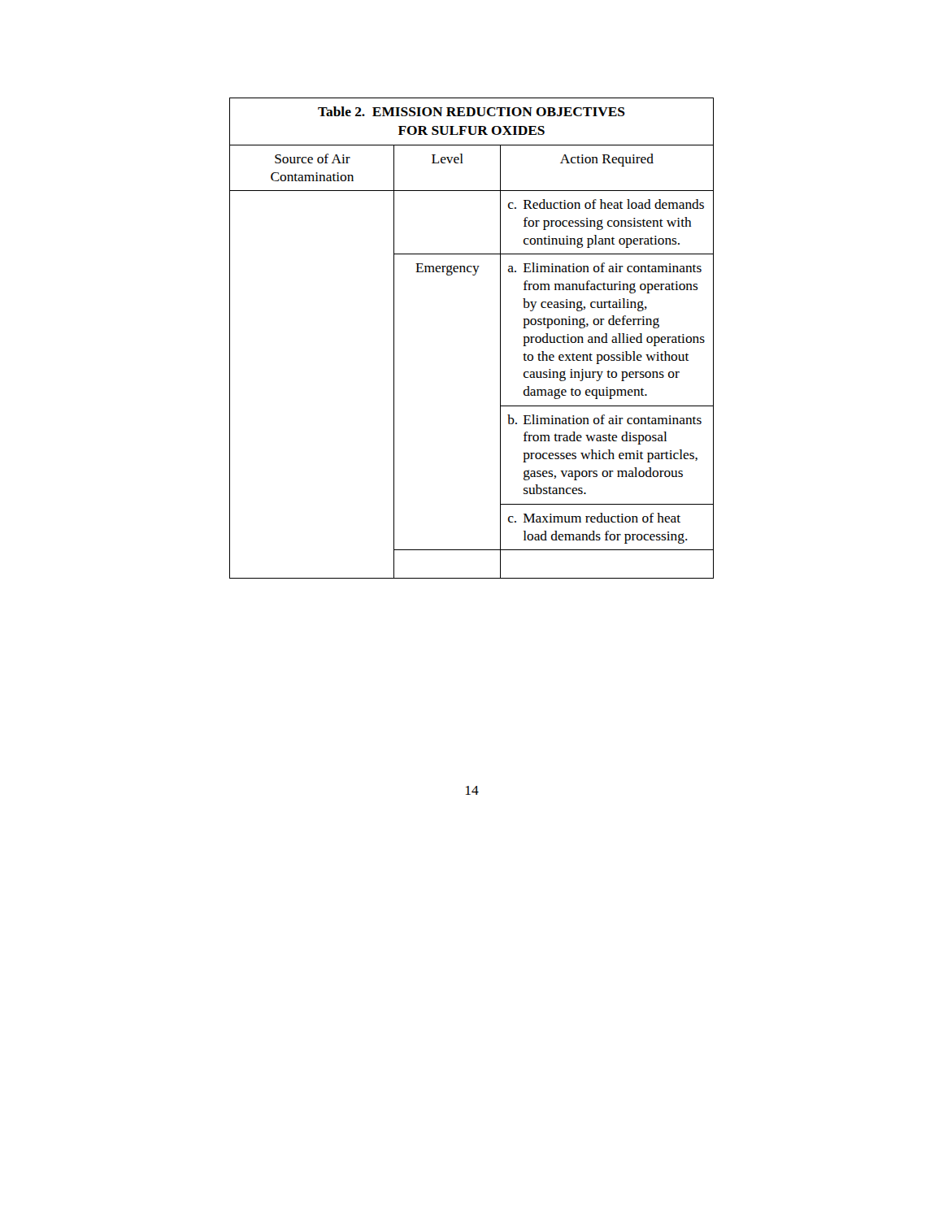| Table 2. EMISSION REDUCTION OBJECTIVES FOR SULFUR OXIDES |
| Source of Air Contamination | Level | Action Required |
| | | c. Reduction of heat load demands for processing consistent with continuing plant operations. |
| Emergency | a. Elimination of air contaminants from manufacturing operations by ceasing, curtailing, postponing, or deferring production and allied operations to the extent possible without causing injury to persons or damage to equipment. |
| b. Elimination of air contaminants from trade waste disposal processes which emit particles, gases, vapors or malodorous substances. |
| c. Maximum reduction of heat load demands for processing. |
14